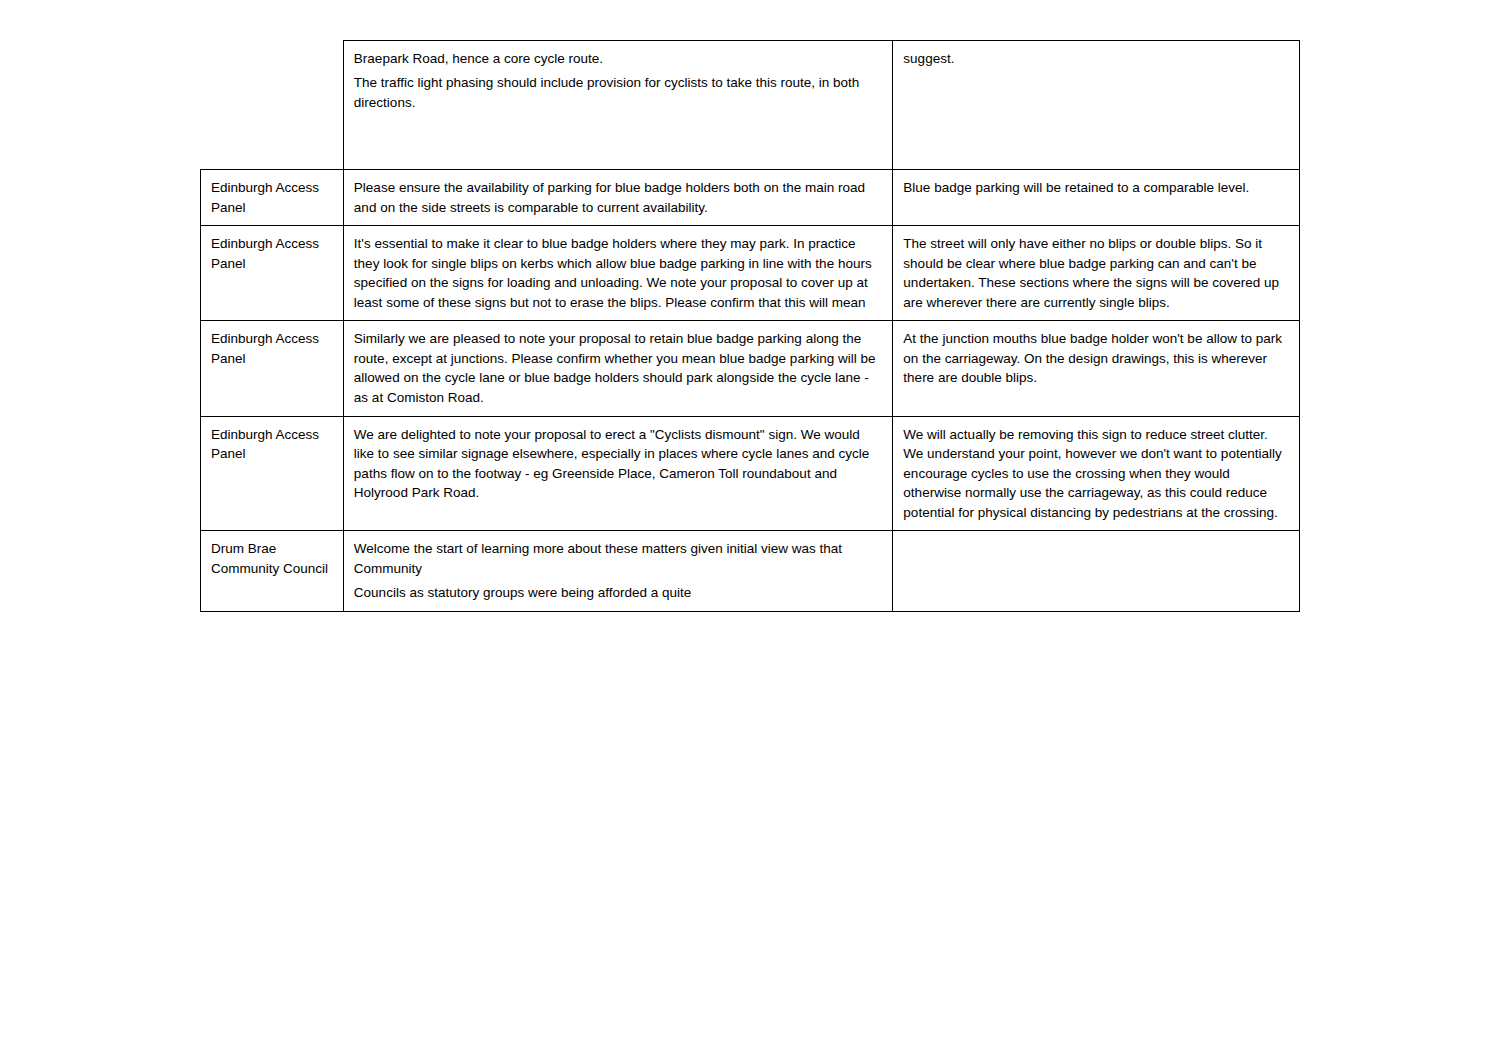| | Braepark Road, hence a core cycle route. The traffic light phasing should include provision for cyclists to take this route, in both directions. | suggest. |
| Edinburgh Access Panel | Please ensure the availability of parking for blue badge holders both on the main road and on the side streets is comparable to current availability. | Blue badge parking will be retained to a comparable level. |
| Edinburgh Access Panel | It's essential to make it clear to blue badge holders where they may park. In practice they look for single blips on kerbs which allow blue badge parking in line with the hours specified on the signs for loading and unloading. We note your proposal to cover up at least some of these signs but not to erase the blips. Please confirm that this will mean | The street will only have either no blips or double blips. So it should be clear where blue badge parking can and can't be undertaken. These sections where the signs will be covered up are wherever there are currently single blips. |
| Edinburgh Access Panel | Similarly we are pleased to note your proposal to retain blue badge parking along the route, except at junctions. Please confirm whether you mean blue badge parking will be allowed on the cycle lane or blue badge holders should park alongside the cycle lane - as at Comiston Road. | At the junction mouths blue badge holder won't be allow to park on the carriageway. On the design drawings, this is wherever there are double blips. |
| Edinburgh Access Panel | We are delighted to note your proposal to erect a "Cyclists dismount" sign. We would like to see similar signage elsewhere, especially in places where cycle lanes and cycle paths flow on to the footway - eg Greenside Place, Cameron Toll roundabout and Holyrood Park Road. | We will actually be removing this sign to reduce street clutter. We understand your point, however we don't want to potentially encourage cycles to use the crossing when they would otherwise normally use the carriageway, as this could reduce potential for physical distancing by pedestrians at the crossing. |
| Drum Brae Community Council | Welcome the start of learning more about these matters given initial view was that Community Councils as statutory groups were being afforded a quite | |